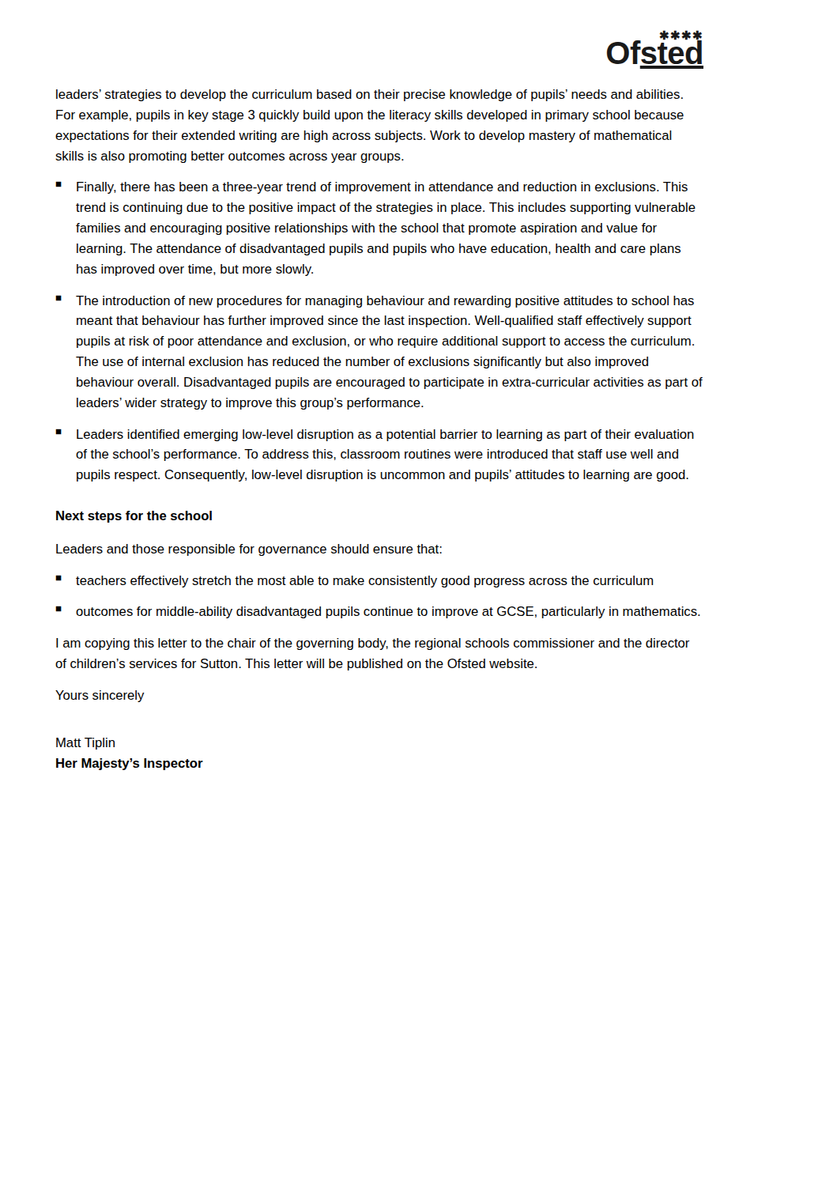✱✱✱✱ Ofsted
leaders’ strategies to develop the curriculum based on their precise knowledge of pupils’ needs and abilities. For example, pupils in key stage 3 quickly build upon the literacy skills developed in primary school because expectations for their extended writing are high across subjects. Work to develop mastery of mathematical skills is also promoting better outcomes across year groups.
Finally, there has been a three-year trend of improvement in attendance and reduction in exclusions. This trend is continuing due to the positive impact of the strategies in place. This includes supporting vulnerable families and encouraging positive relationships with the school that promote aspiration and value for learning. The attendance of disadvantaged pupils and pupils who have education, health and care plans has improved over time, but more slowly.
The introduction of new procedures for managing behaviour and rewarding positive attitudes to school has meant that behaviour has further improved since the last inspection. Well-qualified staff effectively support pupils at risk of poor attendance and exclusion, or who require additional support to access the curriculum. The use of internal exclusion has reduced the number of exclusions significantly but also improved behaviour overall. Disadvantaged pupils are encouraged to participate in extra-curricular activities as part of leaders’ wider strategy to improve this group’s performance.
Leaders identified emerging low-level disruption as a potential barrier to learning as part of their evaluation of the school’s performance. To address this, classroom routines were introduced that staff use well and pupils respect. Consequently, low-level disruption is uncommon and pupils’ attitudes to learning are good.
Next steps for the school
Leaders and those responsible for governance should ensure that:
teachers effectively stretch the most able to make consistently good progress across the curriculum
outcomes for middle-ability disadvantaged pupils continue to improve at GCSE, particularly in mathematics.
I am copying this letter to the chair of the governing body, the regional schools commissioner and the director of children’s services for Sutton. This letter will be published on the Ofsted website.
Yours sincerely
Matt Tiplin
Her Majesty’s Inspector